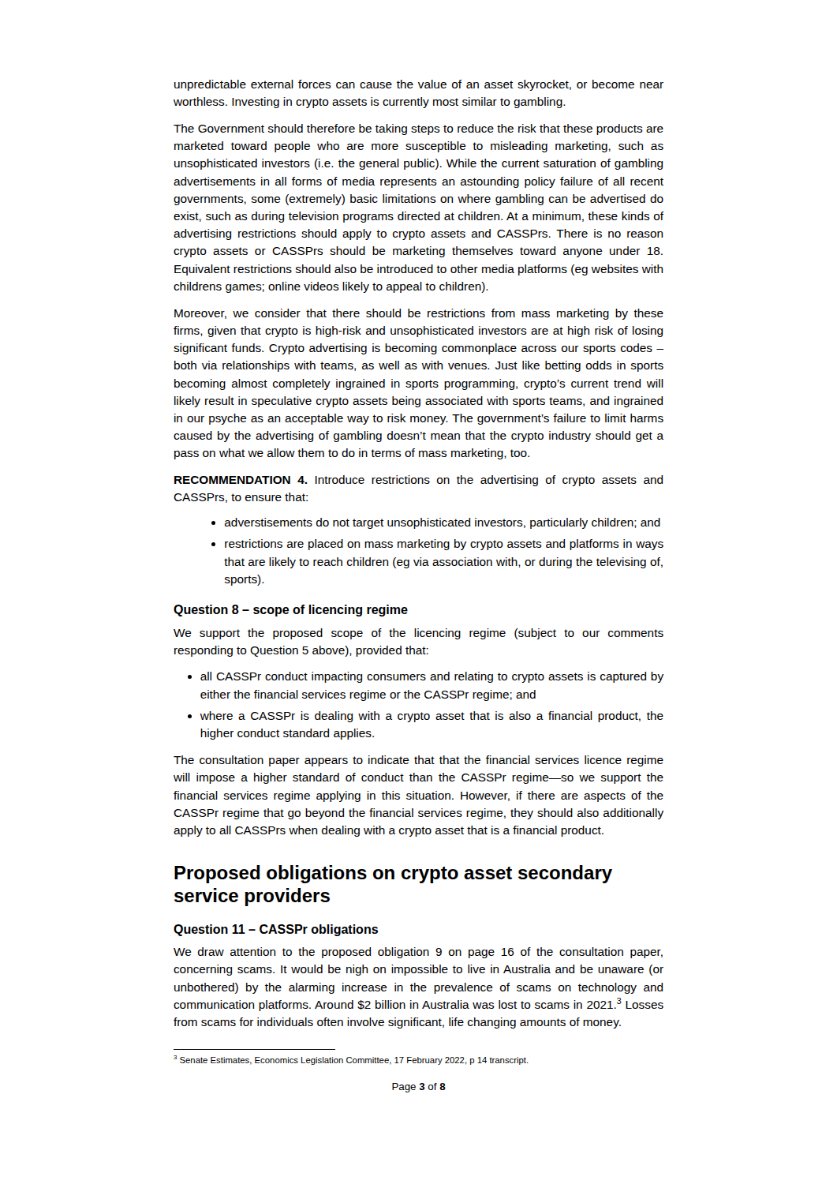unpredictable external forces can cause the value of an asset skyrocket, or become near worthless. Investing in crypto assets is currently most similar to gambling.
The Government should therefore be taking steps to reduce the risk that these products are marketed toward people who are more susceptible to misleading marketing, such as unsophisticated investors (i.e. the general public). While the current saturation of gambling advertisements in all forms of media represents an astounding policy failure of all recent governments, some (extremely) basic limitations on where gambling can be advertised do exist, such as during television programs directed at children. At a minimum, these kinds of advertising restrictions should apply to crypto assets and CASSPrs. There is no reason crypto assets or CASSPrs should be marketing themselves toward anyone under 18. Equivalent restrictions should also be introduced to other media platforms (eg websites with childrens games; online videos likely to appeal to children).
Moreover, we consider that there should be restrictions from mass marketing by these firms, given that crypto is high-risk and unsophisticated investors are at high risk of losing significant funds. Crypto advertising is becoming commonplace across our sports codes – both via relationships with teams, as well as with venues. Just like betting odds in sports becoming almost completely ingrained in sports programming, crypto’s current trend will likely result in speculative crypto assets being associated with sports teams, and ingrained in our psyche as an acceptable way to risk money. The government’s failure to limit harms caused by the advertising of gambling doesn’t mean that the crypto industry should get a pass on what we allow them to do in terms of mass marketing, too.
RECOMMENDATION 4. Introduce restrictions on the advertising of crypto assets and CASSPrs, to ensure that:
adverstisements do not target unsophisticated investors, particularly children; and
restrictions are placed on mass marketing by crypto assets and platforms in ways that are likely to reach children (eg via association with, or during the televising of, sports).
Question 8 – scope of licencing regime
We support the proposed scope of the licencing regime (subject to our comments responding to Question 5 above), provided that:
all CASSPr conduct impacting consumers and relating to crypto assets is captured by either the financial services regime or the CASSPr regime; and
where a CASSPr is dealing with a crypto asset that is also a financial product, the higher conduct standard applies.
The consultation paper appears to indicate that that the financial services licence regime will impose a higher standard of conduct than the CASSPr regime—so we support the financial services regime applying in this situation. However, if there are aspects of the CASSPr regime that go beyond the financial services regime, they should also additionally apply to all CASSPrs when dealing with a crypto asset that is a financial product.
Proposed obligations on crypto asset secondary service providers
Question 11 – CASSPr obligations
We draw attention to the proposed obligation 9 on page 16 of the consultation paper, concerning scams. It would be nigh on impossible to live in Australia and be unaware (or unbothered) by the alarming increase in the prevalence of scams on technology and communication platforms. Around $2 billion in Australia was lost to scams in 2021.3 Losses from scams for individuals often involve significant, life changing amounts of money.
3 Senate Estimates, Economics Legislation Committee, 17 February 2022, p 14 transcript.
Page 3 of 8